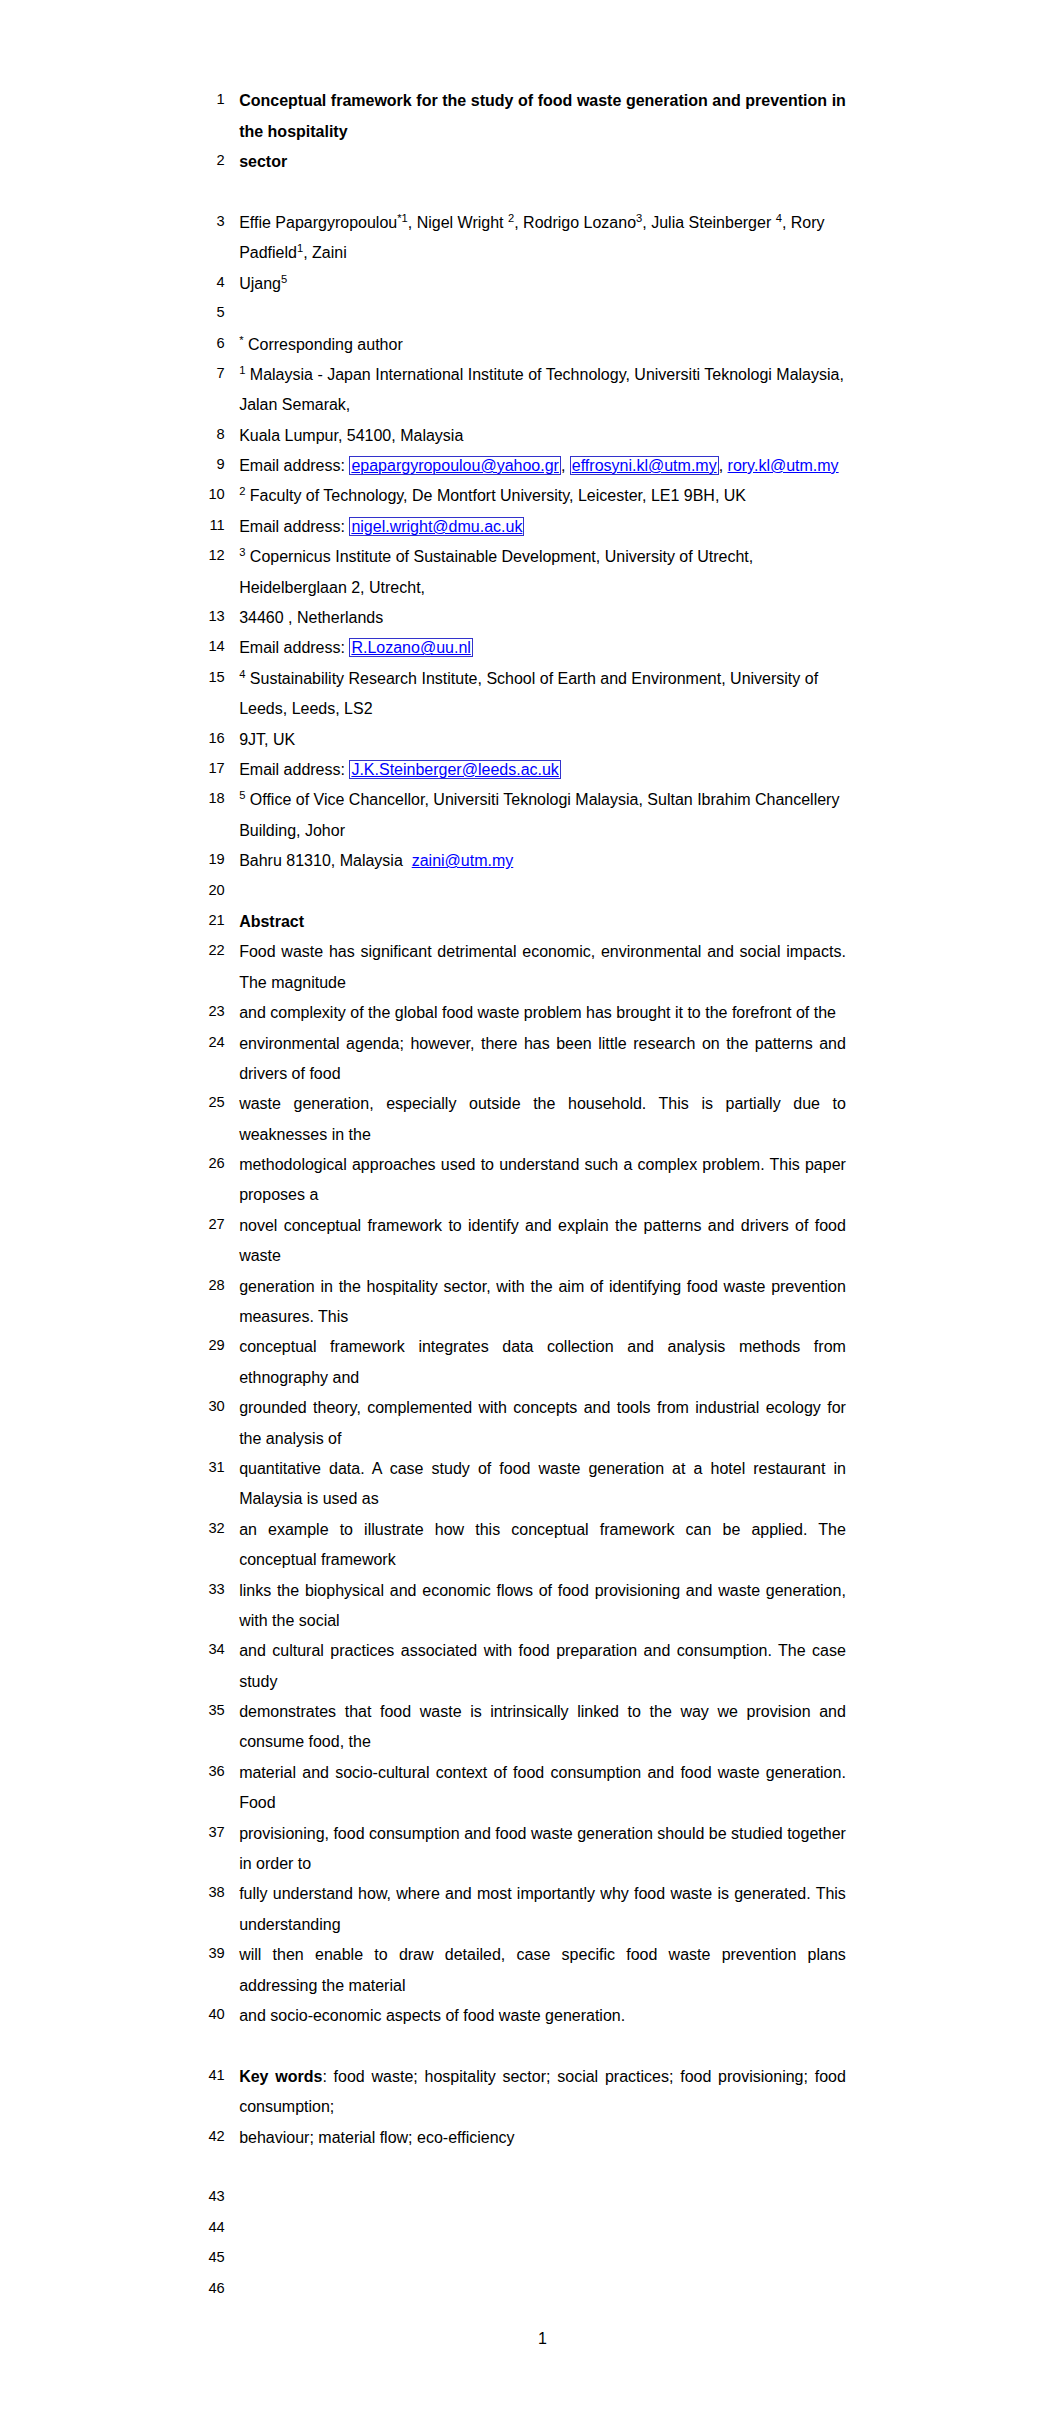1
Conceptual framework for the study of food waste generation and prevention in the hospitality
2
sector
3
Effie Papargyropoulou*1, Nigel Wright 2, Rodrigo Lozano3, Julia Steinberger 4, Rory Padfield1, Zaini
4
Ujang5
5
6
* Corresponding author
7
1 Malaysia - Japan International Institute of Technology, Universiti Teknologi Malaysia, Jalan Semarak,
8
Kuala Lumpur, 54100, Malaysia
9
Email address: epapargyropoulou@yahoo.gr, effrosyni.kl@utm.my, rory.kl@utm.my
10
2 Faculty of Technology, De Montfort University, Leicester, LE1 9BH, UK
11
Email address: nigel.wright@dmu.ac.uk
12
3 Copernicus Institute of Sustainable Development, University of Utrecht, Heidelberglaan 2, Utrecht,
13
34460 , Netherlands
14
Email address: R.Lozano@uu.nl
15
4 Sustainability Research Institute, School of Earth and Environment, University of Leeds, Leeds, LS2
16
9JT, UK
17
Email address: J.K.Steinberger@leeds.ac.uk
18
5 Office of Vice Chancellor, Universiti Teknologi Malaysia, Sultan Ibrahim Chancellery Building, Johor
19
Bahru 81310, Malaysia zaini@utm.my
20
21
Abstract
22
Food waste has significant detrimental economic, environmental and social impacts. The magnitude
23
and complexity of the global food waste problem has brought it to the forefront of the
24
environmental agenda; however, there has been little research on the patterns and drivers of food
25
waste generation, especially outside the household. This is partially due to weaknesses in the
26
methodological approaches used to understand such a complex problem. This paper proposes a
27
novel conceptual framework to identify and explain the patterns and drivers of food waste
28
generation in the hospitality sector, with the aim of identifying food waste prevention measures. This
29
conceptual framework integrates data collection and analysis methods from ethnography and
30
grounded theory, complemented with concepts and tools from industrial ecology for the analysis of
31
quantitative data. A case study of food waste generation at a hotel restaurant in Malaysia is used as
32
an example to illustrate how this conceptual framework can be applied. The conceptual framework
33
links the biophysical and economic flows of food provisioning and waste generation, with the social
34
and cultural practices associated with food preparation and consumption. The case study
35
demonstrates that food waste is intrinsically linked to the way we provision and consume food, the
36
material and socio-cultural context of food consumption and food waste generation. Food
37
provisioning, food consumption and food waste generation should be studied together in order to
38
fully understand how, where and most importantly why food waste is generated. This understanding
39
will then enable to draw detailed, case specific food waste prevention plans addressing the material
40
and socio-economic aspects of food waste generation.
41
Key words: food waste; hospitality sector; social practices; food provisioning; food consumption;
42
behaviour; material flow; eco-efficiency
43
44
45
46
1